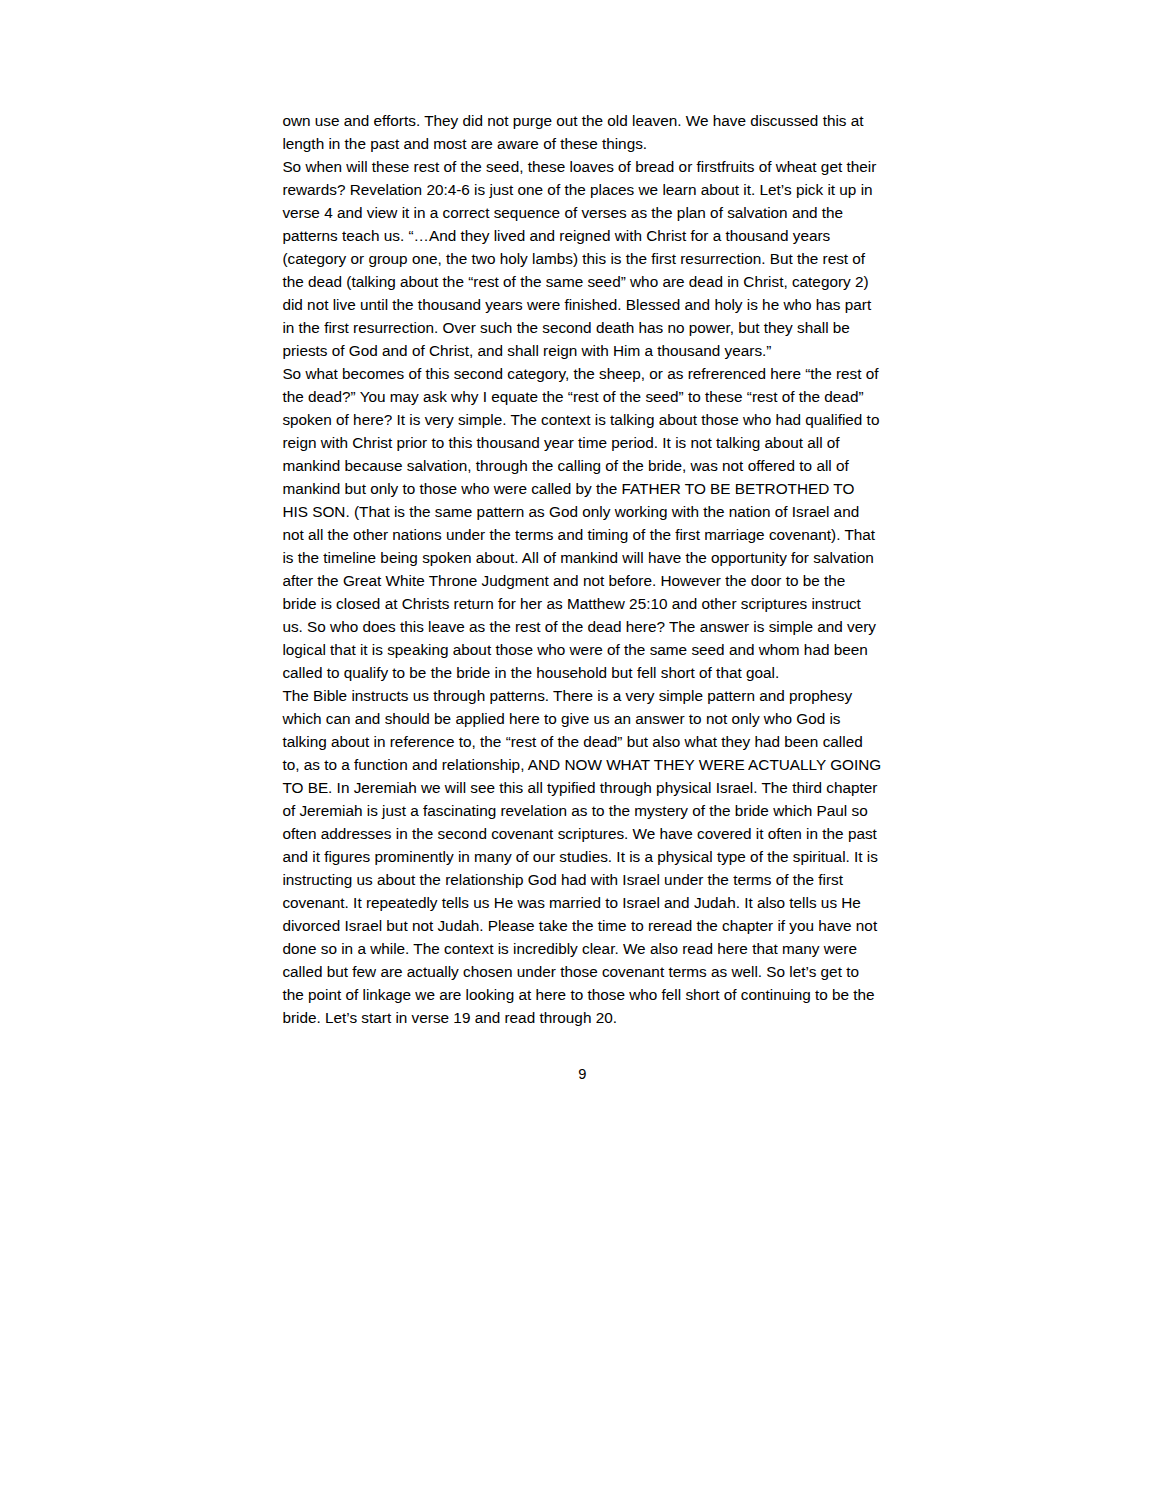own use and efforts. They did not purge out the old leaven. We have discussed this at length in the past and most are aware of these things.
So when will these rest of the seed, these loaves of bread or firstfruits of wheat get their rewards? Revelation 20:4-6 is just one of the places we learn about it. Let’s pick it up in verse 4 and view it in a correct sequence of verses as the plan of salvation and the patterns teach us. “…And they lived and reigned with Christ for a thousand years (category or group one, the two holy lambs) this is the first resurrection. But the rest of the dead (talking about the “rest of the same seed” who are dead in Christ, category 2) did not live until the thousand years were finished. Blessed and holy is he who has part in the first resurrection. Over such the second death has no power, but they shall be priests of God and of Christ, and shall reign with Him a thousand years.”
So what becomes of this second category, the sheep, or as refrerenced here “the rest of the dead?” You may ask why I equate the “rest of the seed” to these “rest of the dead” spoken of here? It is very simple. The context is talking about those who had qualified to reign with Christ prior to this thousand year time period. It is not talking about all of mankind because salvation, through the calling of the bride, was not offered to all of mankind but only to those who were called by the FATHER TO BE BETROTHED TO HIS SON. (That is the same pattern as God only working with the nation of Israel and not all the other nations under the terms and timing of the first marriage covenant). That is the timeline being spoken about. All of mankind will have the opportunity for salvation after the Great White Throne Judgment and not before. However the door to be the bride is closed at Christs return for her as Matthew 25:10 and other scriptures instruct us. So who does this leave as the rest of the dead here? The answer is simple and very logical that it is speaking about those who were of the same seed and whom had been called to qualify to be the bride in the household but fell short of that goal.
The Bible instructs us through patterns. There is a very simple pattern and prophesy which can and should be applied here to give us an answer to not only who God is talking about in reference to, the “rest of the dead” but also what they had been called to, as to a function and relationship, AND NOW WHAT THEY WERE ACTUALLY GOING TO BE. In Jeremiah we will see this all typified through physical Israel. The third chapter of Jeremiah is just a fascinating revelation as to the mystery of the bride which Paul so often addresses in the second covenant scriptures. We have covered it often in the past and it figures prominently in many of our studies. It is a physical type of the spiritual. It is instructing us about the relationship God had with Israel under the terms of the first covenant. It repeatedly tells us He was married to Israel and Judah. It also tells us He divorced Israel but not Judah. Please take the time to reread the chapter if you have not done so in a while. The context is incredibly clear. We also read here that many were called but few are actually chosen under those covenant terms as well. So let’s get to the point of linkage we are looking at here to those who fell short of continuing to be the bride. Let’s start in verse 19 and read through 20.
9